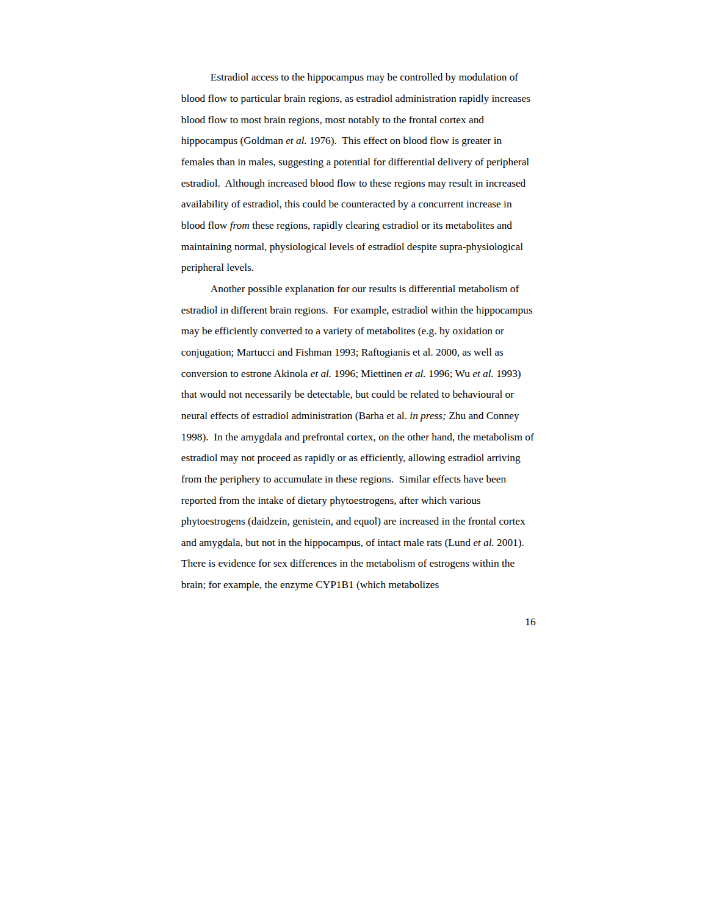Estradiol access to the hippocampus may be controlled by modulation of blood flow to particular brain regions, as estradiol administration rapidly increases blood flow to most brain regions, most notably to the frontal cortex and hippocampus (Goldman et al. 1976). This effect on blood flow is greater in females than in males, suggesting a potential for differential delivery of peripheral estradiol. Although increased blood flow to these regions may result in increased availability of estradiol, this could be counteracted by a concurrent increase in blood flow from these regions, rapidly clearing estradiol or its metabolites and maintaining normal, physiological levels of estradiol despite supra-physiological peripheral levels.
Another possible explanation for our results is differential metabolism of estradiol in different brain regions. For example, estradiol within the hippocampus may be efficiently converted to a variety of metabolites (e.g. by oxidation or conjugation; Martucci and Fishman 1993; Raftogianis et al. 2000, as well as conversion to estrone Akinola et al. 1996; Miettinen et al. 1996; Wu et al. 1993) that would not necessarily be detectable, but could be related to behavioural or neural effects of estradiol administration (Barha et al. in press; Zhu and Conney 1998). In the amygdala and prefrontal cortex, on the other hand, the metabolism of estradiol may not proceed as rapidly or as efficiently, allowing estradiol arriving from the periphery to accumulate in these regions. Similar effects have been reported from the intake of dietary phytoestrogens, after which various phytoestrogens (daidzein, genistein, and equol) are increased in the frontal cortex and amygdala, but not in the hippocampus, of intact male rats (Lund et al. 2001). There is evidence for sex differences in the metabolism of estrogens within the brain; for example, the enzyme CYP1B1 (which metabolizes
16